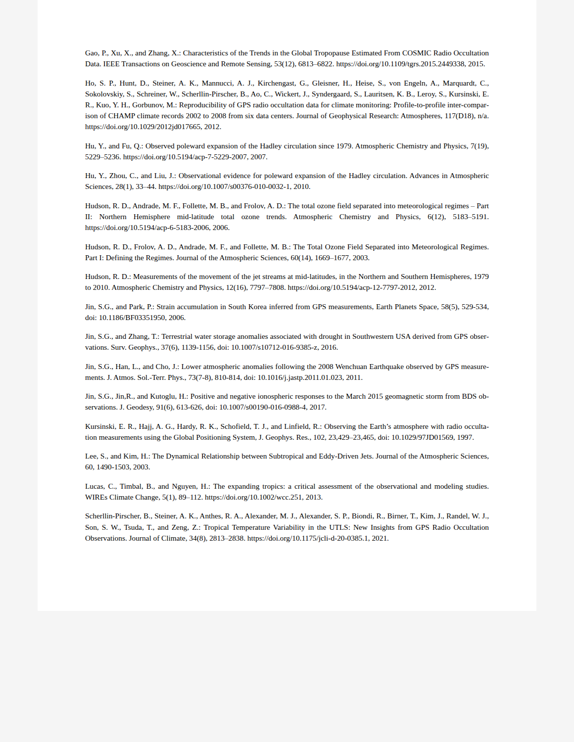Gao, P., Xu, X., and Zhang, X.: Characteristics of the Trends in the Global Tropopause Estimated From COSMIC Radio Occultation Data. IEEE Transactions on Geoscience and Remote Sensing, 53(12), 6813–6822. https://doi.org/10.1109/tgrs.2015.2449338, 2015.
Ho, S. P., Hunt, D., Steiner, A. K., Mannucci, A. J., Kirchengast, G., Gleisner, H., Heise, S., von Engeln, A., Marquardt, C., Sokolovskiy, S., Schreiner, W., Scherllin-Pirscher, B., Ao, C., Wickert, J., Syndergaard, S., Lauritsen, K. B., Leroy, S., Kursinski, E. R., Kuo, Y. H., Gorbunov, M.: Reproducibility of GPS radio occultation data for climate monitoring: Profile-to-profile inter-comparison of CHAMP climate records 2002 to 2008 from six data centers. Journal of Geophysical Research: Atmospheres, 117(D18), n/a. https://doi.org/10.1029/2012jd017665, 2012.
Hu, Y., and Fu, Q.: Observed poleward expansion of the Hadley circulation since 1979. Atmospheric Chemistry and Physics, 7(19), 5229–5236. https://doi.org/10.5194/acp-7-5229-2007, 2007.
Hu, Y., Zhou, C., and Liu, J.: Observational evidence for poleward expansion of the Hadley circulation. Advances in Atmospheric Sciences, 28(1), 33–44. https://doi.org/10.1007/s00376-010-0032-1, 2010.
Hudson, R. D., Andrade, M. F., Follette, M. B., and Frolov, A. D.: The total ozone field separated into meteorological regimes – Part II: Northern Hemisphere mid-latitude total ozone trends. Atmospheric Chemistry and Physics, 6(12), 5183–5191. https://doi.org/10.5194/acp-6-5183-2006, 2006.
Hudson, R. D., Frolov, A. D., Andrade, M. F., and Follette, M. B.: The Total Ozone Field Separated into Meteorological Regimes. Part I: Defining the Regimes. Journal of the Atmospheric Sciences, 60(14), 1669–1677, 2003.
Hudson, R. D.: Measurements of the movement of the jet streams at mid-latitudes, in the Northern and Southern Hemispheres, 1979 to 2010. Atmospheric Chemistry and Physics, 12(16), 7797–7808. https://doi.org/10.5194/acp-12-7797-2012, 2012.
Jin, S.G., and Park, P.: Strain accumulation in South Korea inferred from GPS measurements, Earth Planets Space, 58(5), 529-534, doi: 10.1186/BF03351950, 2006.
Jin, S.G., and Zhang, T.: Terrestrial water storage anomalies associated with drought in Southwestern USA derived from GPS observations. Surv. Geophys., 37(6), 1139-1156, doi: 10.1007/s10712-016-9385-z, 2016.
Jin, S.G., Han, L., and Cho, J.: Lower atmospheric anomalies following the 2008 Wenchuan Earthquake observed by GPS measurements. J. Atmos. Sol.-Terr. Phys., 73(7-8), 810-814, doi: 10.1016/j.jastp.2011.01.023, 2011.
Jin, S.G., Jin,R., and Kutoglu, H.: Positive and negative ionospheric responses to the March 2015 geomagnetic storm from BDS observations. J. Geodesy, 91(6), 613-626, doi: 10.1007/s00190-016-0988-4, 2017.
Kursinski, E. R., Hajj, A. G., Hardy, R. K., Schofield, T. J., and Linfield, R.: Observing the Earth’s atmosphere with radio occultation measurements using the Global Positioning System, J. Geophys. Res., 102, 23,429–23,465, doi: 10.1029/97JD01569, 1997.
Lee, S., and Kim, H.: The Dynamical Relationship between Subtropical and Eddy-Driven Jets. Journal of the Atmospheric Sciences, 60, 1490-1503, 2003.
Lucas, C., Timbal, B., and Nguyen, H.: The expanding tropics: a critical assessment of the observational and modeling studies. WIREs Climate Change, 5(1), 89–112. https://doi.org/10.1002/wcc.251, 2013.
Scherllin-Pirscher, B., Steiner, A. K., Anthes, R. A., Alexander, M. J., Alexander, S. P., Biondi, R., Birner, T., Kim, J., Randel, W. J., Son, S. W., Tsuda, T., and Zeng, Z.: Tropical Temperature Variability in the UTLS: New Insights from GPS Radio Occultation Observations. Journal of Climate, 34(8), 2813–2838. https://doi.org/10.1175/jcli-d-20-0385.1, 2021.